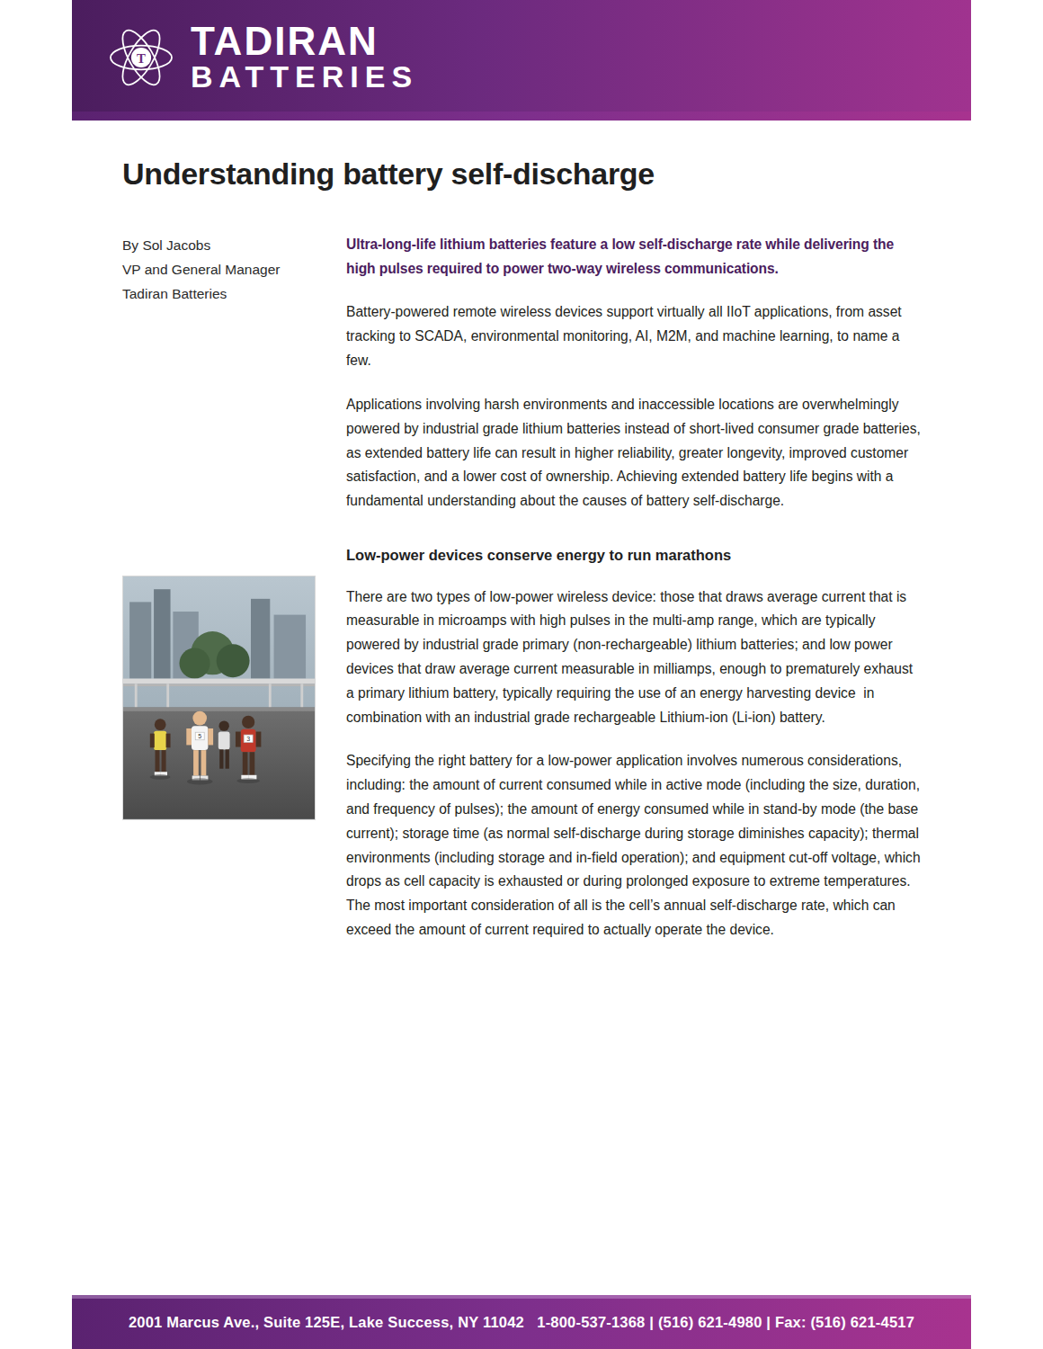T
TADIRAN BATTERIES
Understanding battery self-discharge
By Sol Jacobs VP and General Manager Tadiran Batteries
5 3
Ultra-long-life lithium batteries feature a low self-discharge rate while delivering the high pulses required to power two-way wireless communications.
Battery-powered remote wireless devices support virtually all IIoT applications, from asset tracking to SCADA, environmental monitoring, AI, M2M, and machine learning, to name a few.
Applications involving harsh environments and inaccessible locations are overwhelmingly powered by industrial grade lithium batteries instead of short-lived consumer grade batteries, as extended battery life can result in higher reliability, greater longevity, improved customer satisfaction, and a lower cost of ownership. Achieving extended battery life begins with a fundamental understanding about the causes of battery self-discharge.
Low-power devices conserve energy to run marathons
There are two types of low-power wireless device: those that draws average current that is measurable in microamps with high pulses in the multi-amp range, which are typically powered by industrial grade primary (non-rechargeable) lithium batteries; and low power devices that draw average current measurable in milliamps, enough to prematurely exhaust a primary lithium battery, typically requiring the use of an energy harvesting device in combination with an industrial grade rechargeable Lithium-ion (Li-ion) battery.
Specifying the right battery for a low-power application involves numerous considerations, including: the amount of current consumed while in active mode (including the size, duration, and frequency of pulses); the amount of energy consumed while in stand-by mode (the base current); storage time (as normal self-discharge during storage diminishes capacity); thermal environments (including storage and in-field operation); and equipment cut-off voltage, which drops as cell capacity is exhausted or during prolonged exposure to extreme temperatures. The most important consideration of all is the cell’s annual self-discharge rate, which can exceed the amount of current required to actually operate the device.
2001 Marcus Ave., Suite 125E, Lake Success, NY 11042 1-800-537-1368 | (516) 621-4980 | Fax: (516) 621-4517